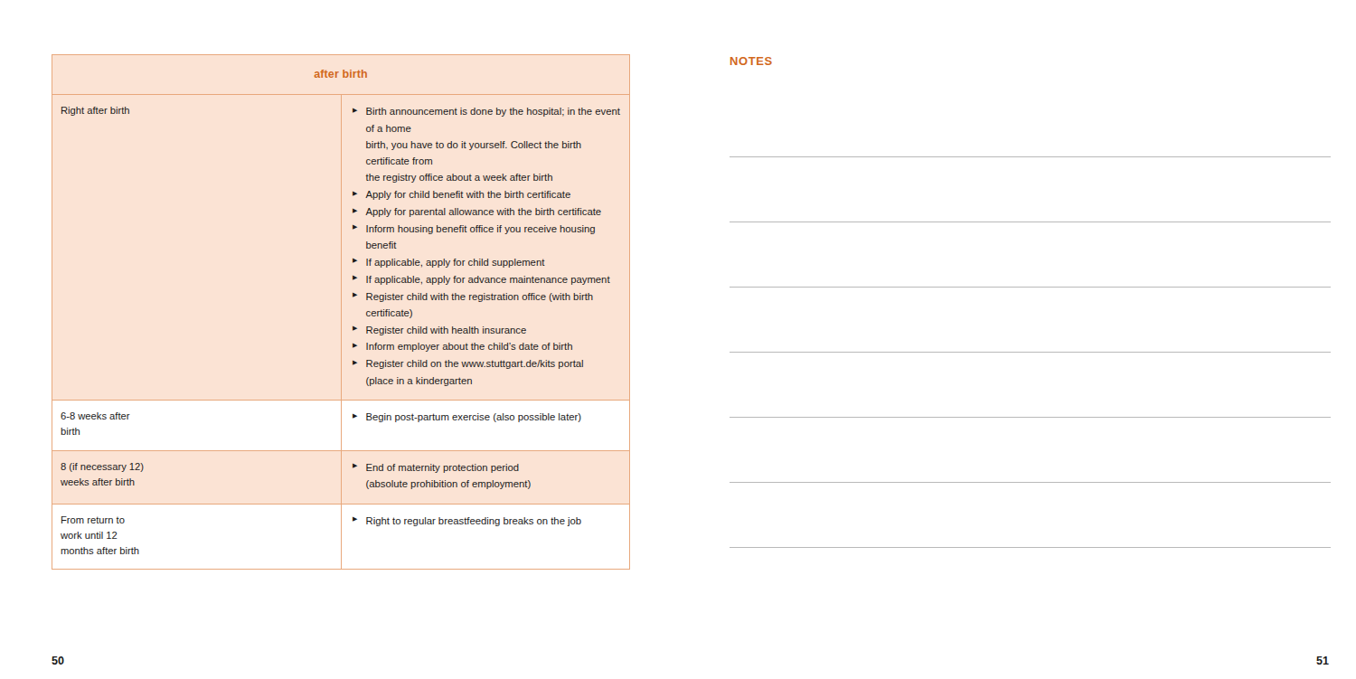| after birth |
| --- |
| Right after birth | Birth announcement is done by the hospital; in the event of a home birth, you have to do it yourself. Collect the birth certificate from the registry office about a week after birth Apply for child benefit with the birth certificate Apply for parental allowance with the birth certificate Inform housing benefit office if you receive housing benefit If applicable, apply for child supplement If applicable, apply for advance maintenance payment Register child with the registration office (with birth certificate) Register child with health insurance Inform employer about the child’s date of birth Register child on the www.stuttgart.de/kits portal (place in a kindergarten |
| 6-8 weeks after birth | Begin post-partum exercise (also possible later) |
| 8 (if necessary 12) weeks after birth | End of maternity protection period (absolute prohibition of employment) |
| From return to work until 12 months after birth | Right to regular breastfeeding breaks on the job |
50
NOTES
51